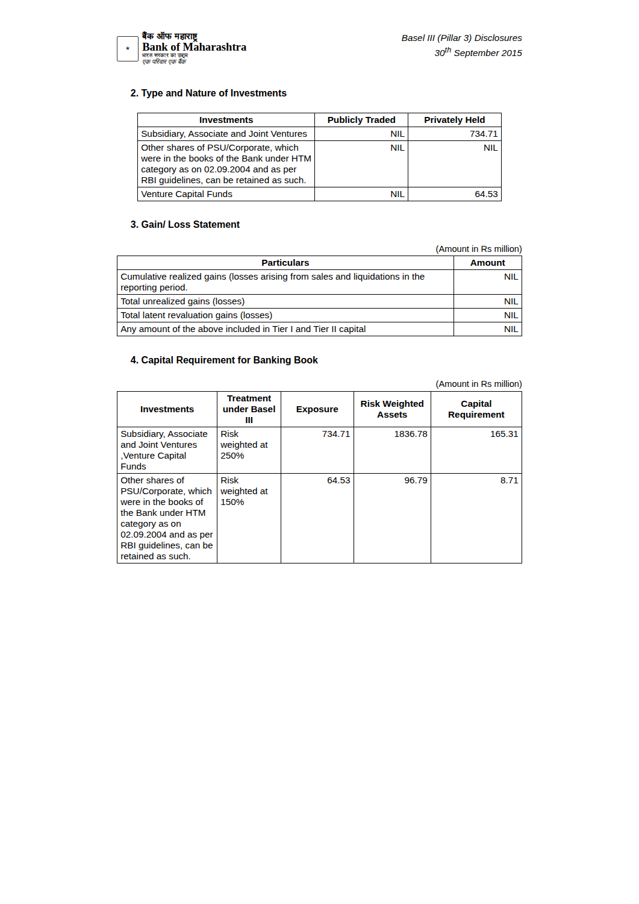★
बैंक ऑफ महाराष्ट्र
Bank of Maharashtra
भारत सरकार का उद्यम
एक परिवार एक बैंक
Basel III (Pillar 3) Disclosures
30th September 2015
2. Type and Nature of Investments
| Investments | Publicly Traded | Privately Held |
| --- | --- | --- |
| Subsidiary, Associate and Joint Ventures | NIL | 734.71 |
| Other shares of PSU/Corporate, which were in the books of the Bank under HTM category as on 02.09.2004 and as per RBI guidelines, can be retained as such. | NIL | NIL |
| Venture Capital Funds | NIL | 64.53 |
3. Gain/ Loss Statement
(Amount in Rs million)
| Particulars | Amount |
| --- | --- |
| Cumulative realized gains (losses arising from sales and liquidations in the reporting period. | NIL |
| Total unrealized gains (losses) | NIL |
| Total latent revaluation gains (losses) | NIL |
| Any amount of the above included in Tier I and Tier II capital | NIL |
4. Capital Requirement for Banking Book
(Amount in Rs million)
| Investments | Treatment under Basel III | Exposure | Risk Weighted Assets | Capital Requirement |
| --- | --- | --- | --- | --- |
| Subsidiary, Associate and Joint Ventures ,Venture Capital Funds | Risk weighted at 250% | 734.71 | 1836.78 | 165.31 |
| Other shares of PSU/Corporate, which were in the books of the Bank under HTM category as on 02.09.2004 and as per RBI guidelines, can be retained as such. | Risk weighted at 150% | 64.53 | 96.79 | 8.71 |